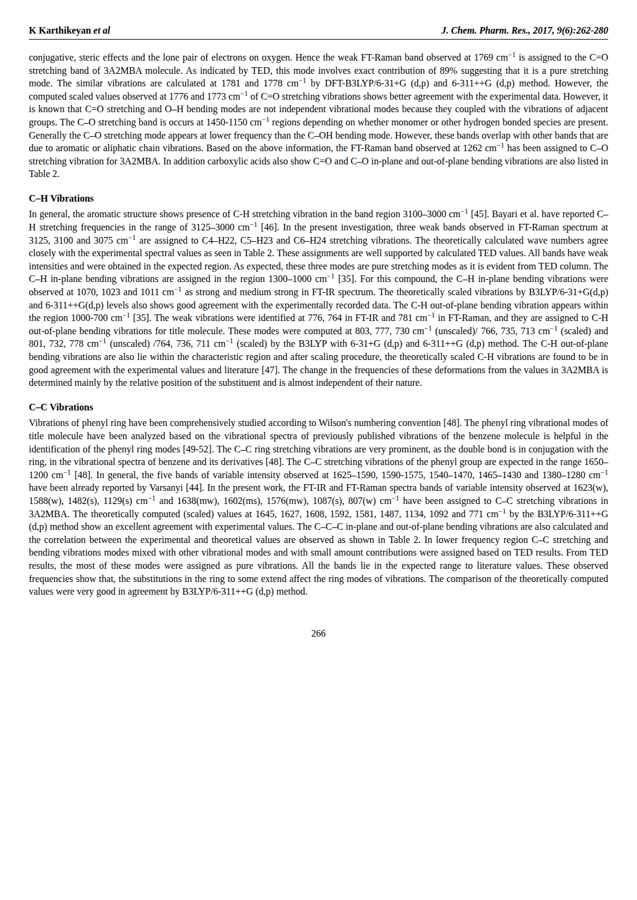K Karthikeyan et al J. Chem. Pharm. Res., 2017, 9(6):262-280
conjugative, steric effects and the lone pair of electrons on oxygen. Hence the weak FT-Raman band observed at 1769 cm−1 is assigned to the C=O stretching band of 3A2MBA molecule. As indicated by TED, this mode involves exact contribution of 89% suggesting that it is a pure stretching mode. The similar vibrations are calculated at 1781 and 1778 cm−1 by DFT-B3LYP/6-31+G (d,p) and 6-311++G (d,p) method. However, the computed scaled values observed at 1776 and 1773 cm−1 of C=O stretching vibrations shows better agreement with the experimental data. However, it is known that C=O stretching and O‒H bending modes are not independent vibrational modes because they coupled with the vibrations of adjacent groups. The C–O stretching band is occurs at 1450-1150 cm−1 regions depending on whether monomer or other hydrogen bonded species are present. Generally the C–O stretching mode appears at lower frequency than the C–OH bending mode. However, these bands overlap with other bands that are due to aromatic or aliphatic chain vibrations. Based on the above information, the FT-Raman band observed at 1262 cm−1 has been assigned to C–O stretching vibration for 3A2MBA. In addition carboxylic acids also show C=O and C–O in-plane and out-of-plane bending vibrations are also listed in Table 2.
C–H Vibrations
In general, the aromatic structure shows presence of C-H stretching vibration in the band region 3100–3000 cm−1 [45]. Bayari et al. have reported C–H stretching frequencies in the range of 3125–3000 cm−1 [46]. In the present investigation, three weak bands observed in FT-Raman spectrum at 3125, 3100 and 3075 cm−1 are assigned to C4–H22, C5–H23 and C6–H24 stretching vibrations. The theoretically calculated wave numbers agree closely with the experimental spectral values as seen in Table 2. These assignments are well supported by calculated TED values. All bands have weak intensities and were obtained in the expected region. As expected, these three modes are pure stretching modes as it is evident from TED column. The C–H in-plane bending vibrations are assigned in the region 1300–1000 cm−1 [35]. For this compound, the C–H in-plane bending vibrations were observed at 1070, 1023 and 1011 cm−1 as strong and medium strong in FT-IR spectrum. The theoretically scaled vibrations by B3LYP/6-31+G(d,p) and 6-311++G(d,p) levels also shows good agreement with the experimentally recorded data. The C-H out-of-plane bending vibration appears within the region 1000-700 cm−1 [35]. The weak vibrations were identified at 776, 764 in FT-IR and 781 cm−1 in FT-Raman, and they are assigned to C-H out-of-plane bending vibrations for title molecule. These modes were computed at 803, 777, 730 cm−1 (unscaled)/ 766, 735, 713 cm−1 (scaled) and 801, 732, 778 cm−1 (unscaled) /764, 736, 711 cm−1 (scaled) by the B3LYP with 6-31+G (d,p) and 6-311++G (d,p) method. The C-H out-of-plane bending vibrations are also lie within the characteristic region and after scaling procedure, the theoretically scaled C-H vibrations are found to be in good agreement with the experimental values and literature [47]. The change in the frequencies of these deformations from the values in 3A2MBA is determined mainly by the relative position of the substituent and is almost independent of their nature.
C–C Vibrations
Vibrations of phenyl ring have been comprehensively studied according to Wilson's numbering convention [48]. The phenyl ring vibrational modes of title molecule have been analyzed based on the vibrational spectra of previously published vibrations of the benzene molecule is helpful in the identification of the phenyl ring modes [49-52]. The C–C ring stretching vibrations are very prominent, as the double bond is in conjugation with the ring, in the vibrational spectra of benzene and its derivatives [48]. The C–C stretching vibrations of the phenyl group are expected in the range 1650–1200 cm−1 [48]. In general, the five bands of variable intensity observed at 1625–1590, 1590-1575, 1540–1470, 1465–1430 and 1380–1280 cm−1 have been already reported by Varsanyi [44]. In the present work, the FT-IR and FT-Raman spectra bands of variable intensity observed at 1623(w), 1588(w), 1482(s), 1129(s) cm−1 and 1638(mw), 1602(ms), 1576(mw), 1087(s), 807(w) cm−1 have been assigned to C–C stretching vibrations in 3A2MBA. The theoretically computed (scaled) values at 1645, 1627, 1608, 1592, 1581, 1487, 1134, 1092 and 771 cm−1 by the B3LYP/6-311++G (d,p) method show an excellent agreement with experimental values. The C–C–C in-plane and out-of-plane bending vibrations are also calculated and the correlation between the experimental and theoretical values are observed as shown in Table 2. In lower frequency region C–C stretching and bending vibrations modes mixed with other vibrational modes and with small amount contributions were assigned based on TED results. From TED results, the most of these modes were assigned as pure vibrations. All the bands lie in the expected range to literature values. These observed frequencies show that, the substitutions in the ring to some extend affect the ring modes of vibrations. The comparison of the theoretically computed values were very good in agreement by B3LYP/6-311++G (d,p) method.
266